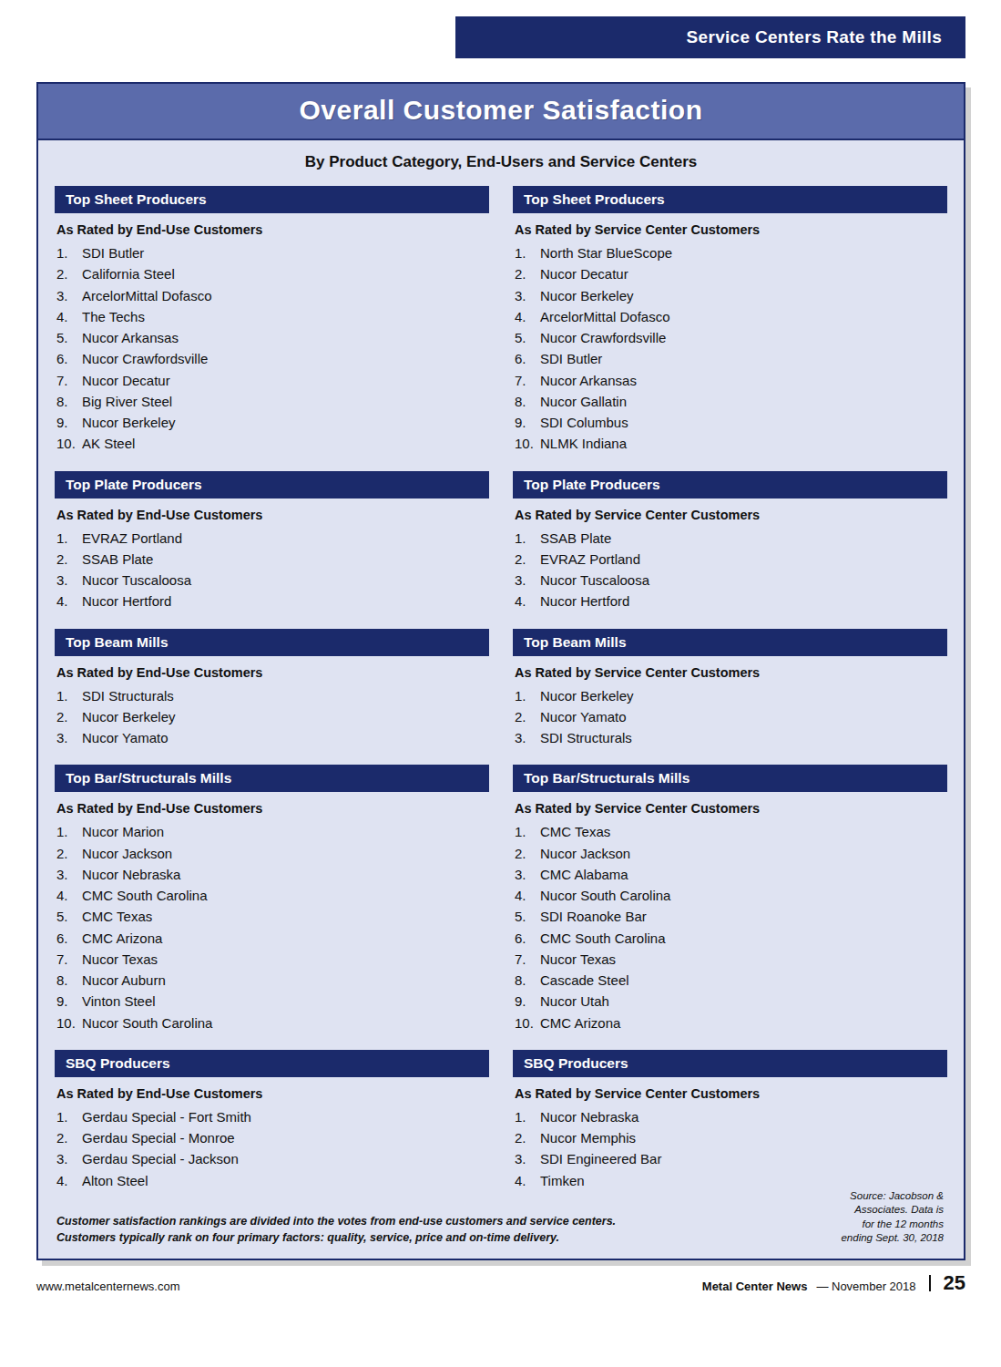Service Centers Rate the Mills
Overall Customer Satisfaction
By Product Category, End-Users and Service Centers
Top Sheet Producers
As Rated by End-Use Customers
1. SDI Butler
2. California Steel
3. ArcelorMittal Dofasco
4. The Techs
5. Nucor Arkansas
6. Nucor Crawfordsville
7. Nucor Decatur
8. Big River Steel
9. Nucor Berkeley
10. AK Steel
Top Plate Producers
As Rated by End-Use Customers
1. EVRAZ Portland
2. SSAB Plate
3. Nucor Tuscaloosa
4. Nucor Hertford
Top Beam Mills
As Rated by End-Use Customers
1. SDI Structurals
2. Nucor Berkeley
3. Nucor Yamato
Top Bar/Structurals Mills
As Rated by End-Use Customers
1. Nucor Marion
2. Nucor Jackson
3. Nucor Nebraska
4. CMC South Carolina
5. CMC Texas
6. CMC Arizona
7. Nucor Texas
8. Nucor Auburn
9. Vinton Steel
10. Nucor South Carolina
SBQ Producers
As Rated by End-Use Customers
1. Gerdau Special - Fort Smith
2. Gerdau Special - Monroe
3. Gerdau Special - Jackson
4. Alton Steel
Top Sheet Producers
As Rated by Service Center Customers
1. North Star BlueScope
2. Nucor Decatur
3. Nucor Berkeley
4. ArcelorMittal Dofasco
5. Nucor Crawfordsville
6. SDI Butler
7. Nucor Arkansas
8. Nucor Gallatin
9. SDI Columbus
10. NLMK Indiana
Top Plate Producers
As Rated by Service Center Customers
1. SSAB Plate
2. EVRAZ Portland
3. Nucor Tuscaloosa
4. Nucor Hertford
Top Beam Mills
As Rated by Service Center Customers
1. Nucor Berkeley
2. Nucor Yamato
3. SDI Structurals
Top Bar/Structurals Mills
As Rated by Service Center Customers
1. CMC Texas
2. Nucor Jackson
3. CMC Alabama
4. Nucor South Carolina
5. SDI Roanoke Bar
6. CMC South Carolina
7. Nucor Texas
8. Cascade Steel
9. Nucor Utah
10. CMC Arizona
SBQ Producers
As Rated by Service Center Customers
1. Nucor Nebraska
2. Nucor Memphis
3. SDI Engineered Bar
4. Timken
Customer satisfaction rankings are divided into the votes from end-use customers and service centers. Customers typically rank on four primary factors: quality, service, price and on-time delivery.
Source: Jacobson &
Associates. Data is
for the 12 months
ending Sept. 30, 2018
www.metalcenternews.com
Metal Center News — November 2018 25